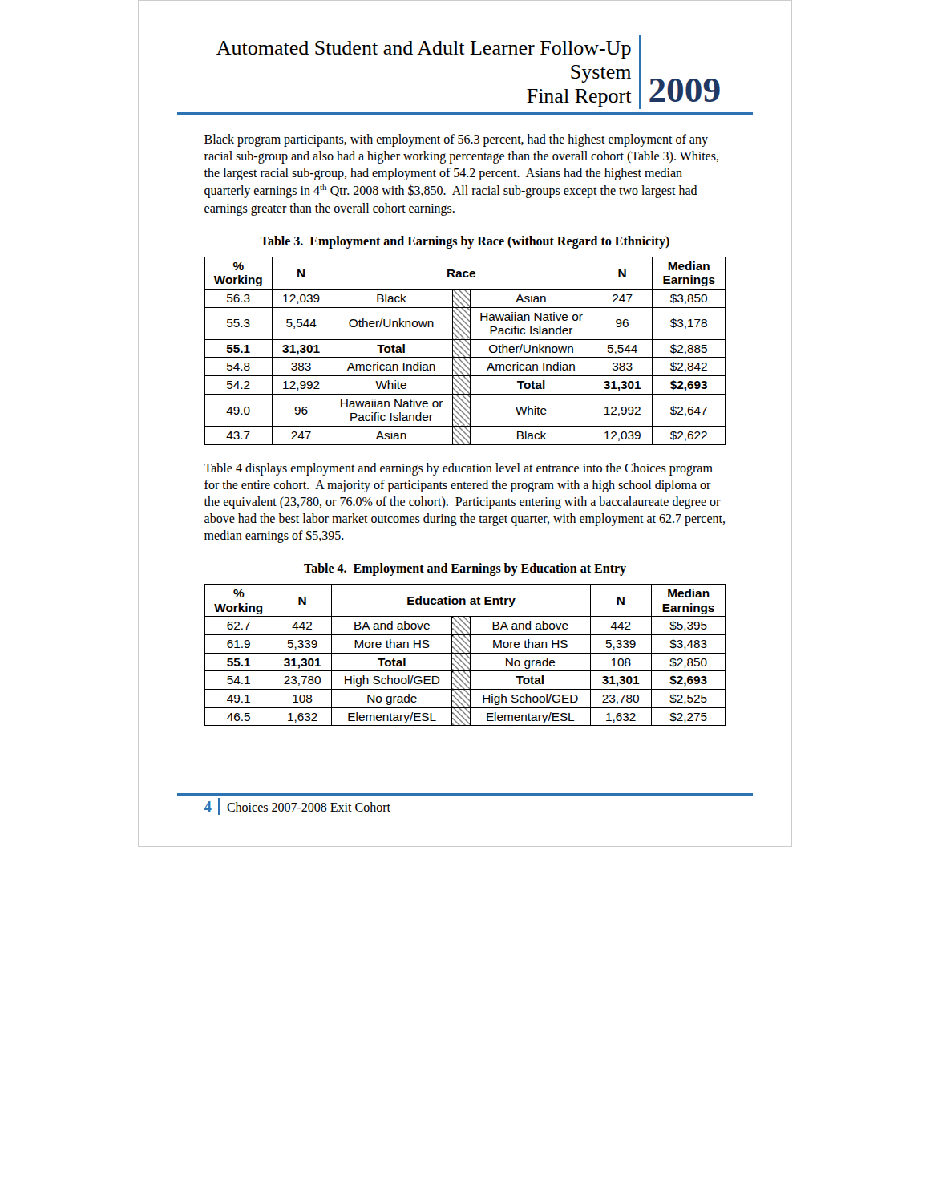| Automated Student and Adult Learner Follow-Up System Final Report | 2009 |
Black program participants, with employment of 56.3 percent, had the highest employment of any racial sub-group and also had a higher working percentage than the overall cohort (Table 3). Whites, the largest racial sub-group, had employment of 54.2 percent. Asians had the highest median quarterly earnings in 4th Qtr. 2008 with $3,850. All racial sub-groups except the two largest had earnings greater than the overall cohort earnings.
Table 3. Employment and Earnings by Race (without Regard to Ethnicity)
| % Working | N | Race | N | Median Earnings |
| --- | --- | --- | --- | --- |
| 56.3 | 12,039 | Black | | Asian | 247 | $3,850 |
| 55.3 | 5,544 | Other/Unknown | | Hawaiian Native or Pacific Islander | 96 | $3,178 |
| 55.1 | 31,301 | Total | | Other/Unknown | 5,544 | $2,885 |
| 54.8 | 383 | American Indian | | American Indian | 383 | $2,842 |
| 54.2 | 12,992 | White | | Total | 31,301 | $2,693 |
| 49.0 | 96 | Hawaiian Native or Pacific Islander | | White | 12,992 | $2,647 |
| 43.7 | 247 | Asian | | Black | 12,039 | $2,622 |
Table 4 displays employment and earnings by education level at entrance into the Choices program for the entire cohort. A majority of participants entered the program with a high school diploma or the equivalent (23,780, or 76.0% of the cohort). Participants entering with a baccalaureate degree or above had the best labor market outcomes during the target quarter, with employment at 62.7 percent, median earnings of $5,395.
Table 4. Employment and Earnings by Education at Entry
| % Working | N | Education at Entry | N | Median Earnings |
| --- | --- | --- | --- | --- |
| 62.7 | 442 | BA and above | | BA and above | 442 | $5,395 |
| 61.9 | 5,339 | More than HS | | More than HS | 5,339 | $3,483 |
| 55.1 | 31,301 | Total | | No grade | 108 | $2,850 |
| 54.1 | 23,780 | High School/GED | | Total | 31,301 | $2,693 |
| 49.1 | 108 | No grade | | High School/GED | 23,780 | $2,525 |
| 46.5 | 1,632 | Elementary/ESL | | Elementary/ESL | 1,632 | $2,275 |
4 Choices 2007-2008 Exit Cohort